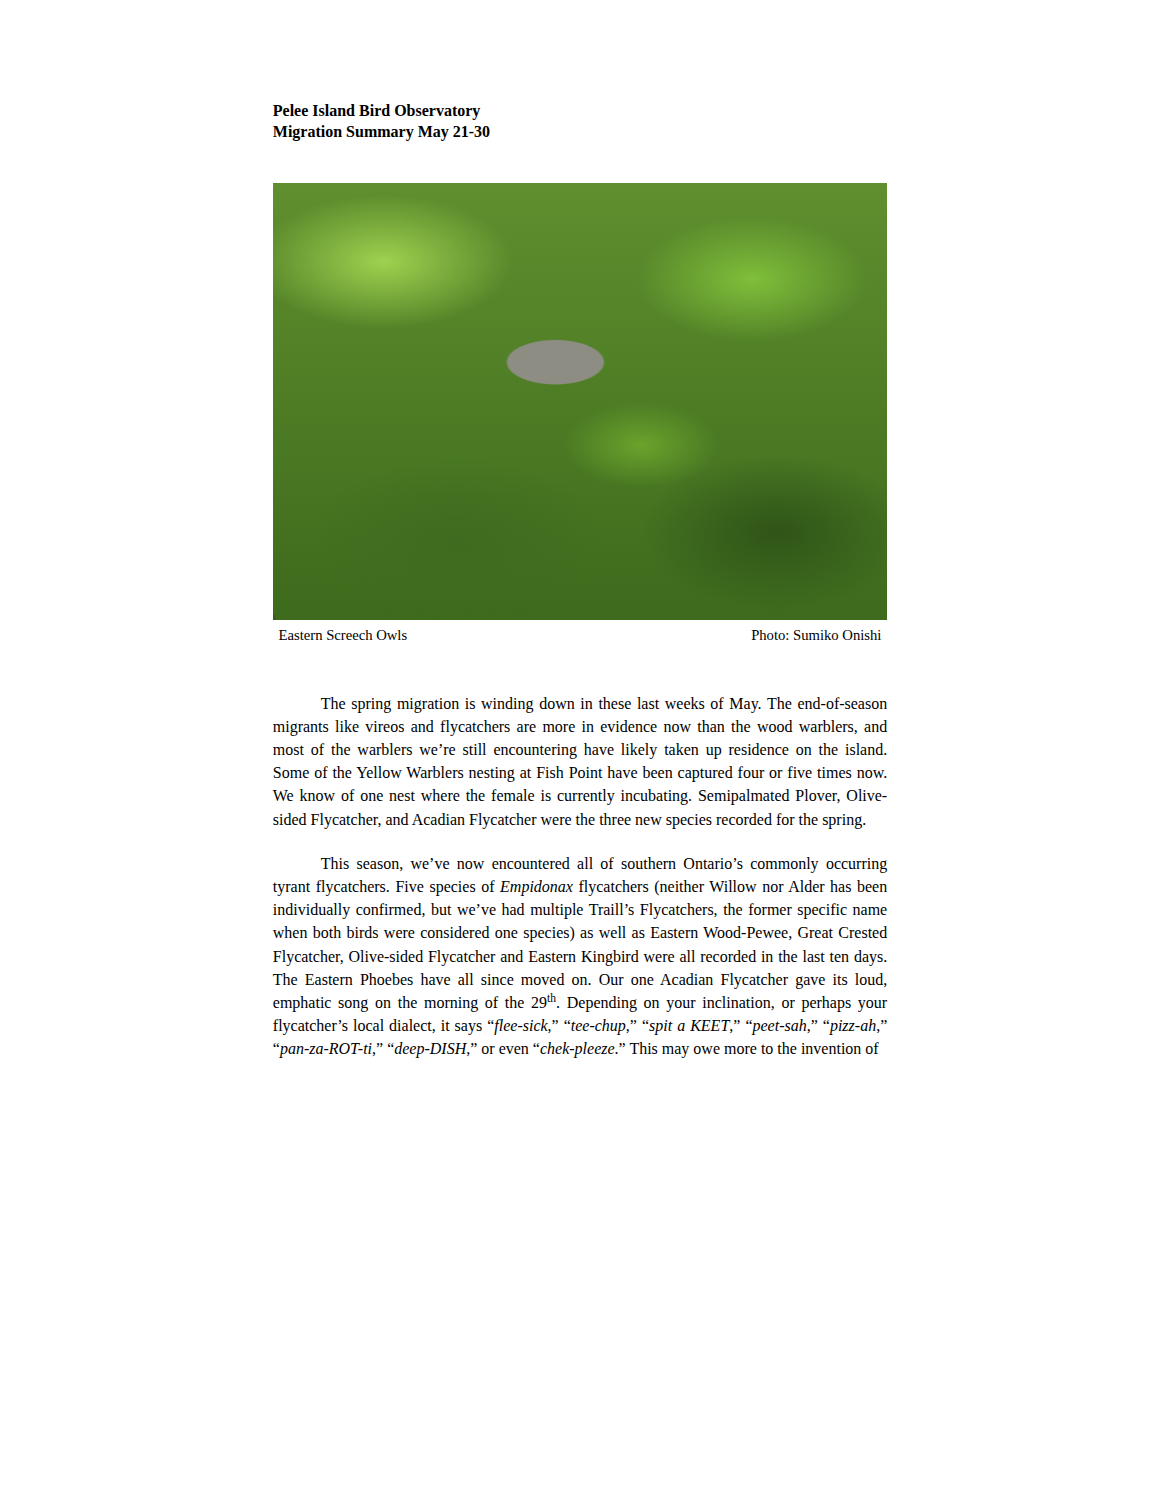Pelee Island Bird Observatory Migration Summary May 21-30
Eastern Screech Owls Photo: Sumiko Onishi
The spring migration is winding down in these last weeks of May. The end-of-season migrants like vireos and flycatchers are more in evidence now than the wood warblers, and most of the warblers we’re still encountering have likely taken up residence on the island. Some of the Yellow Warblers nesting at Fish Point have been captured four or five times now. We know of one nest where the female is currently incubating. Semipalmated Plover, Olive-sided Flycatcher, and Acadian Flycatcher were the three new species recorded for the spring.
This season, we’ve now encountered all of southern Ontario’s commonly occurring tyrant flycatchers. Five species of Empidonax flycatchers (neither Willow nor Alder has been individually confirmed, but we’ve had multiple Traill’s Flycatchers, the former specific name when both birds were considered one species) as well as Eastern Wood-Pewee, Great Crested Flycatcher, Olive-sided Flycatcher and Eastern Kingbird were all recorded in the last ten days. The Eastern Phoebes have all since moved on. Our one Acadian Flycatcher gave its loud, emphatic song on the morning of the 29th. Depending on your inclination, or perhaps your flycatcher’s local dialect, it says “flee-sick,” “tee-chup,” “spit a KEET,” “peet-sah,” “pizz-ah,” “pan-za-ROT-ti,” “deep-DISH,” or even “chek-pleeze.” This may owe more to the invention of